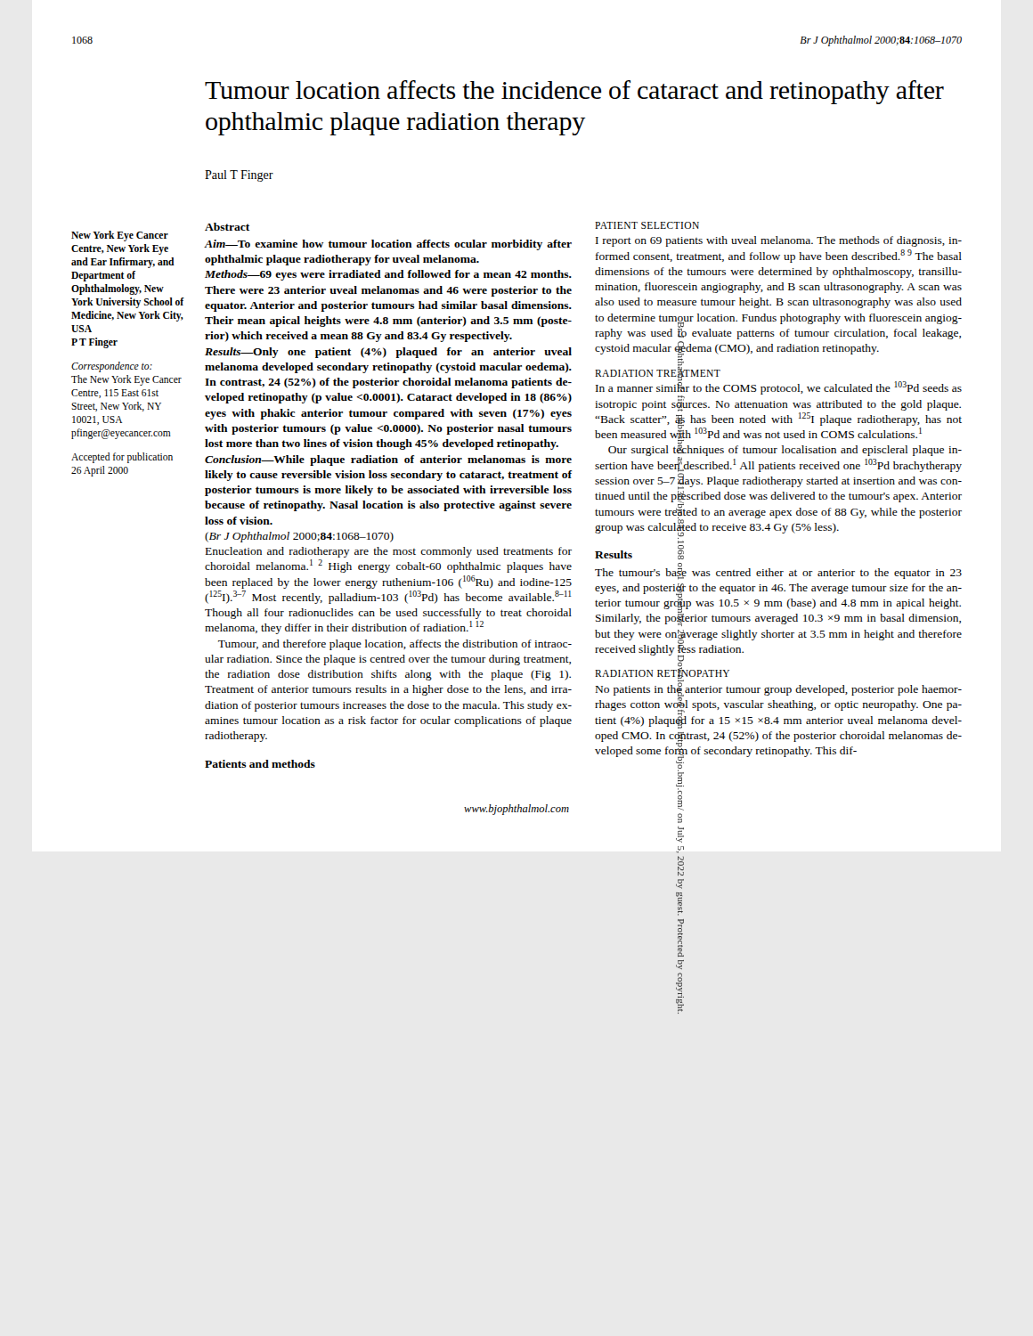1068
Br J Ophthalmol 2000;84:1068–1070
Tumour location affects the incidence of cataract and retinopathy after ophthalmic plaque radiation therapy
Paul T Finger
New York Eye Cancer Centre, New York Eye and Ear Infirmary, and Department of Ophthalmology, New York University School of Medicine, New York City, USA
P T Finger
Correspondence to:
The New York Eye Cancer Centre, 115 East 61st Street, New York, NY 10021, USA
pfinger@eyecancer.com
Accepted for publication 26 April 2000
Abstract
Aim—To examine how tumour location affects ocular morbidity after ophthalmic plaque radiotherapy for uveal melanoma.
Methods—69 eyes were irradiated and followed for a mean 42 months. There were 23 anterior uveal melanomas and 46 were posterior to the equator. Anterior and posterior tumours had similar basal dimensions. Their mean apical heights were 4.8 mm (anterior) and 3.5 mm (posterior) which received a mean 88 Gy and 83.4 Gy respectively.
Results—Only one patient (4%) plaqued for an anterior uveal melanoma developed secondary retinopathy (cystoid macular oedema). In contrast, 24 (52%) of the posterior choroidal melanoma patients developed retinopathy (p value <0.0001). Cataract developed in 18 (86%) eyes with phakic anterior tumour compared with seven (17%) eyes with posterior tumours (p value <0.0000). No posterior nasal tumours lost more than two lines of vision though 45% developed retinopathy.
Conclusion—While plaque radiation of anterior melanomas is more likely to cause reversible vision loss secondary to cataract, treatment of posterior tumours is more likely to be associated with irreversible loss because of retinopathy. Nasal location is also protective against severe loss of vision.
(Br J Ophthalmol 2000;84:1068–1070)
Enucleation and radiotherapy are the most commonly used treatments for choroidal melanoma.1 2 High energy cobalt-60 ophthalmic plaques have been replaced by the lower energy ruthenium-106 (106Ru) and iodine-125 (125I).3–7 Most recently, palladium-103 (103Pd) has become available.8–11 Though all four radionuclides can be used successfully to treat choroidal melanoma, they differ in their distribution of radiation.1 12
Tumour, and therefore plaque location, affects the distribution of intraocular radiation. Since the plaque is centred over the tumour during treatment, the radiation dose distribution shifts along with the plaque (Fig 1). Treatment of anterior tumours results in a higher dose to the lens, and irradiation of posterior tumours increases the dose to the macula. This study examines tumour location as a risk factor for ocular complications of plaque radiotherapy.
Patients and methods
Patient selection
I report on 69 patients with uveal melanoma. The methods of diagnosis, informed consent, treatment, and follow up have been described.8 9 The basal dimensions of the tumours were determined by ophthalmoscopy, transillumination, fluorescein angiography, and B scan ultrasonography. A scan was also used to measure tumour height. B scan ultrasonography was also used to determine tumour location. Fundus photography with fluorescein angiography was used to evaluate patterns of tumour circulation, focal leakage, cystoid macular oedema (CMO), and radiation retinopathy.
Radiation treatment
In a manner similar to the COMS protocol, we calculated the 103Pd seeds as isotropic point sources. No attenuation was attributed to the gold plaque. “Back scatter”, as has been noted with 125I plaque radiotherapy, has not been measured with 103Pd and was not used in COMS calculations.1
Our surgical techniques of tumour localisation and episcleral plaque insertion have been described.1 All patients received one 103Pd brachytherapy session over 5–7 days. Plaque radiotherapy started at insertion and was continued until the prescribed dose was delivered to the tumour's apex. Anterior tumours were treated to an average apex dose of 88 Gy, while the posterior group was calculated to receive 83.4 Gy (5% less).
Results
The tumour's base was centred either at or anterior to the equator in 23 eyes, and posterior to the equator in 46. The average tumour size for the anterior tumour group was 10.5 × 9 mm (base) and 4.8 mm in apical height. Similarly, the posterior tumours averaged 10.3 ×9 mm in basal dimension, but they were on average slightly shorter at 3.5 mm in height and therefore received slightly less radiation.
Radiation retinopathy
No patients in the anterior tumour group developed, posterior pole haemorrhages cotton wool spots, vascular sheathing, or optic neuropathy. One patient (4%) plaqued for a 15 ×15 ×8.4 mm anterior uveal melanoma developed CMO. In contrast, 24 (52%) of the posterior choroidal melanomas developed some form of secondary retinopathy. This dif-
www.bjophthalmol.com
Br J Ophthalmol: first published as 10.1136/bjo.84.9.1068 on 1 September 2000. Downloaded from http://bjo.bmj.com/ on July 5, 2022 by guest. Protected by copyright.